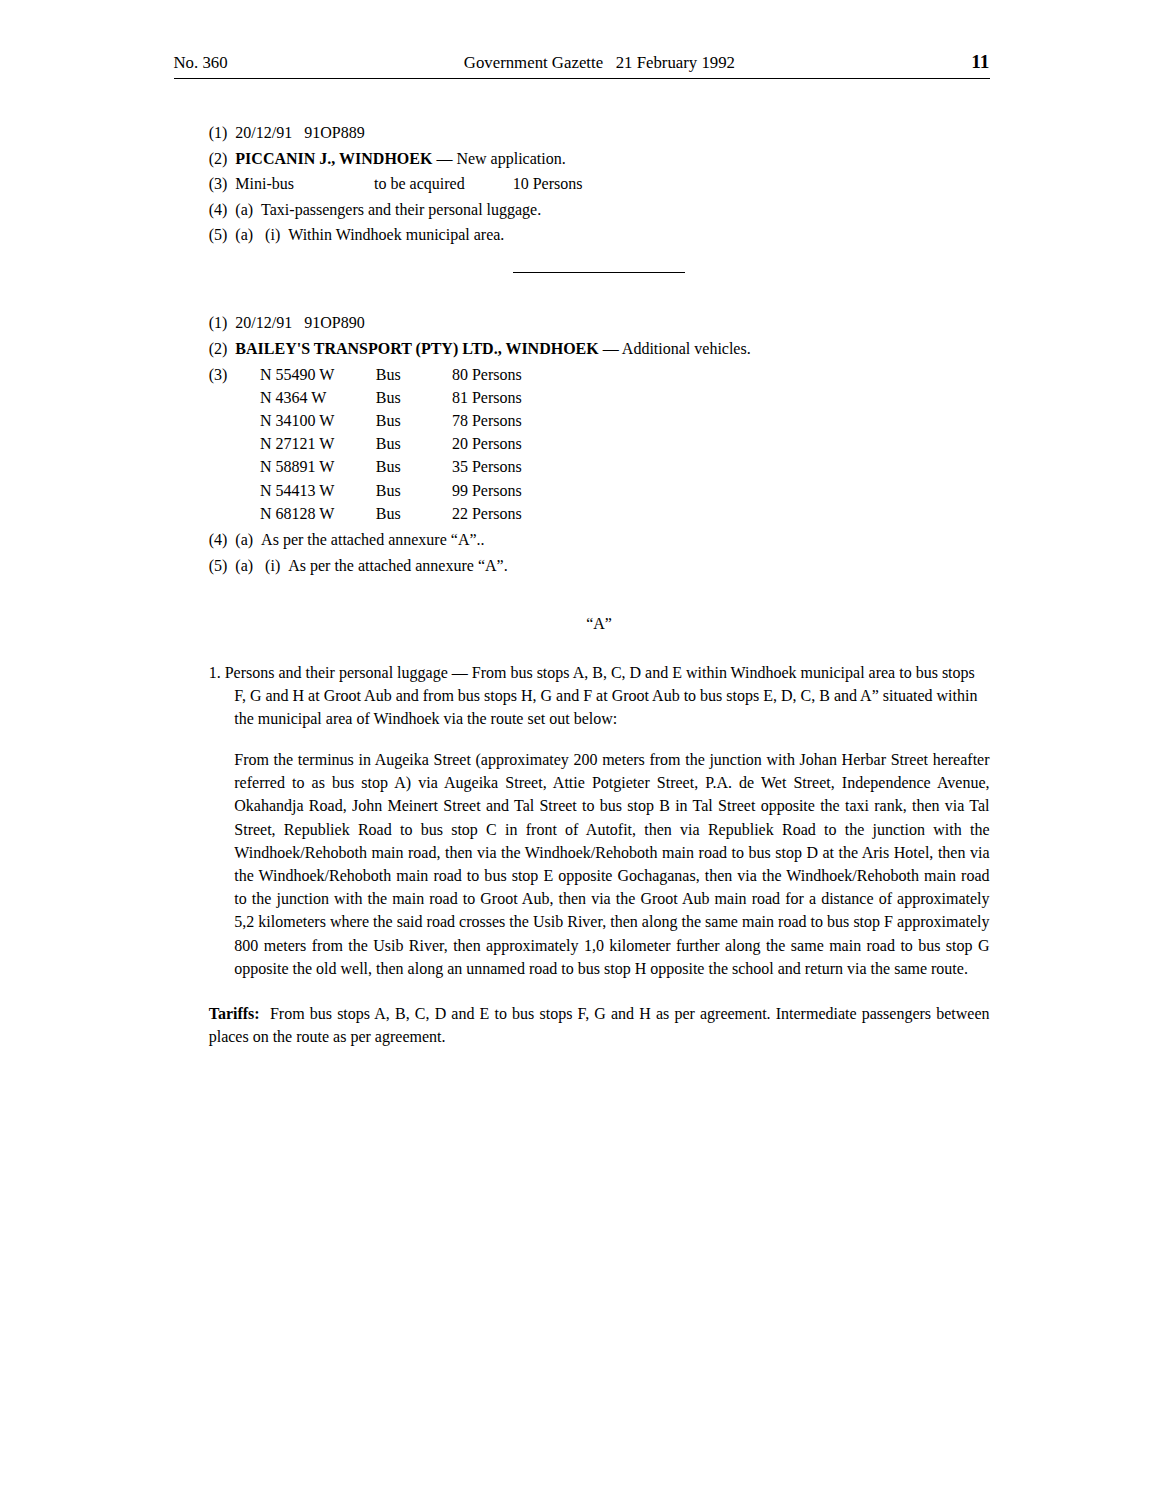No. 360 Government Gazette 21 February 1992 11
(1) 20/12/91 91OP889
(2) PICCANIN J., WINDHOEK — New application.
(3) Mini-bus to be acquired 10 Persons
(4) (a) Taxi-passengers and their personal luggage.
(5) (a) (i) Within Windhoek municipal area.
(1) 20/12/91 91OP890
(2) BAILEY'S TRANSPORT (PTY) LTD., WINDHOEK — Additional vehicles.
| (3) | N 55490 W | Bus | 80 Persons |
| | N 4364 W | Bus | 81 Persons |
| | N 34100 W | Bus | 78 Persons |
| | N 27121 W | Bus | 20 Persons |
| | N 58891 W | Bus | 35 Persons |
| | N 54413 W | Bus | 99 Persons |
| | N 68128 W | Bus | 22 Persons |
(4) (a) As per the attached annexure “A”..
(5) (a) (i) As per the attached annexure “A”.
“A”
1. Persons and their personal luggage — From bus stops A, B, C, D and E within Windhoek municipal area to bus stops F, G and H at Groot Aub and from bus stops H, G and F at Groot Aub to bus stops E, D, C, B and A” situated within the municipal area of Windhoek via the route set out below:
From the terminus in Augeika Street (approximatey 200 meters from the junction with Johan Herbar Street hereafter referred to as bus stop A) via Augeika Street, Attie Potgieter Street, P.A. de Wet Street, Independence Avenue, Okahandja Road, John Meinert Street and Tal Street to bus stop B in Tal Street opposite the taxi rank, then via Tal Street, Republiek Road to bus stop C in front of Autofit, then via Republiek Road to the junction with the Windhoek/Rehoboth main road, then via the Windhoek/Rehoboth main road to bus stop D at the Aris Hotel, then via the Windhoek/Rehoboth main road to bus stop E opposite Gochaganas, then via the Windhoek/Rehoboth main road to the junction with the main road to Groot Aub, then via the Groot Aub main road for a distance of approximately 5,2 kilometers where the said road crosses the Usib River, then along the same main road to bus stop F approximately 800 meters from the Usib River, then approximately 1,0 kilometer further along the same main road to bus stop G opposite the old well, then along an unnamed road to bus stop H opposite the school and return via the same route.
Tariffs: From bus stops A, B, C, D and E to bus stops F, G and H as per agreement. Intermediate passengers between places on the route as per agreement.